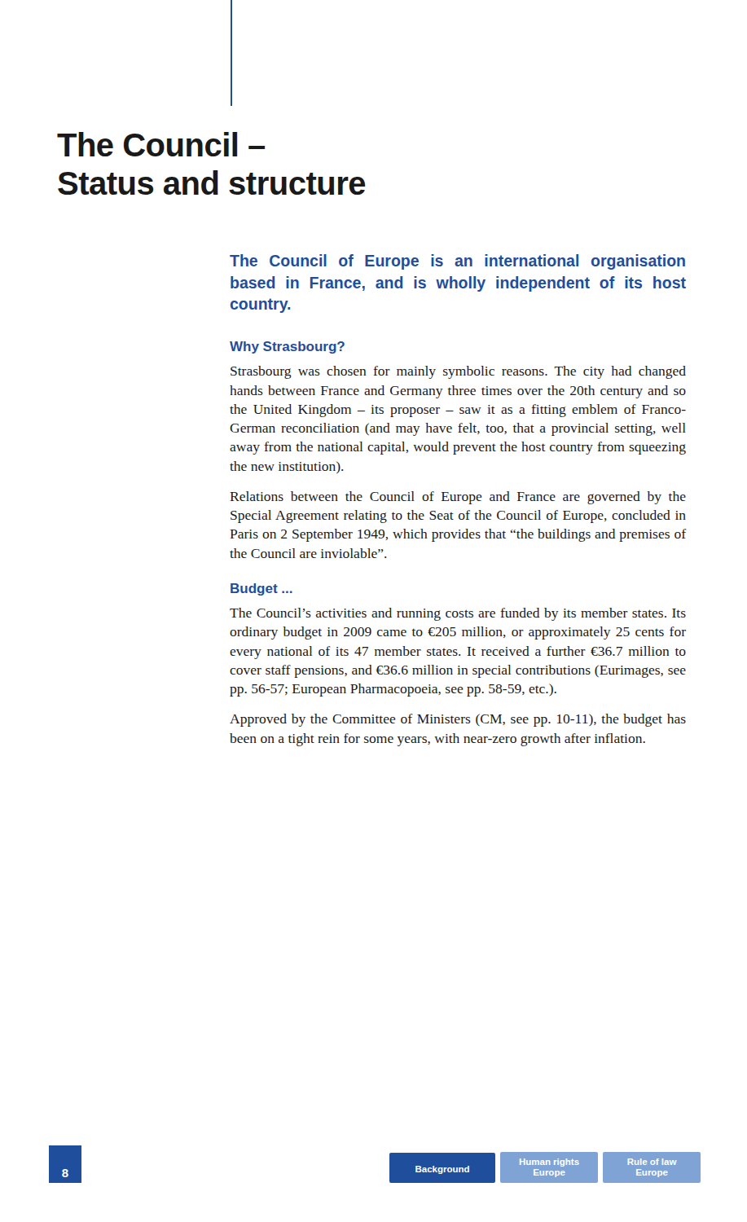The Council –
Status and structure
The Council of Europe is an international organisation based in France, and is wholly independent of its host country.
Why Strasbourg?
Strasbourg was chosen for mainly symbolic reasons. The city had changed hands between France and Germany three times over the 20th century and so the United Kingdom – its proposer – saw it as a fitting emblem of Franco-German reconciliation (and may have felt, too, that a provincial setting, well away from the national capital, would prevent the host country from squeezing the new institution).
Relations between the Council of Europe and France are governed by the Special Agreement relating to the Seat of the Council of Europe, concluded in Paris on 2 September 1949, which provides that “the buildings and premises of the Council are inviolable”.
Budget ...
The Council’s activities and running costs are funded by its member states. Its ordinary budget in 2009 came to €205 million, or approximately 25 cents for every national of its 47 member states. It received a further €36.7 million to cover staff pensions, and €36.6 million in special contributions (Eurimages, see pp. 56-57; European Pharmacopoeia, see pp. 58-59, etc.).
Approved by the Committee of Ministers (CM, see pp. 10-11), the budget has been on a tight rein for some years, with near-zero growth after inflation.
8
Background
Human rights
Europe
Rule of law
Europe